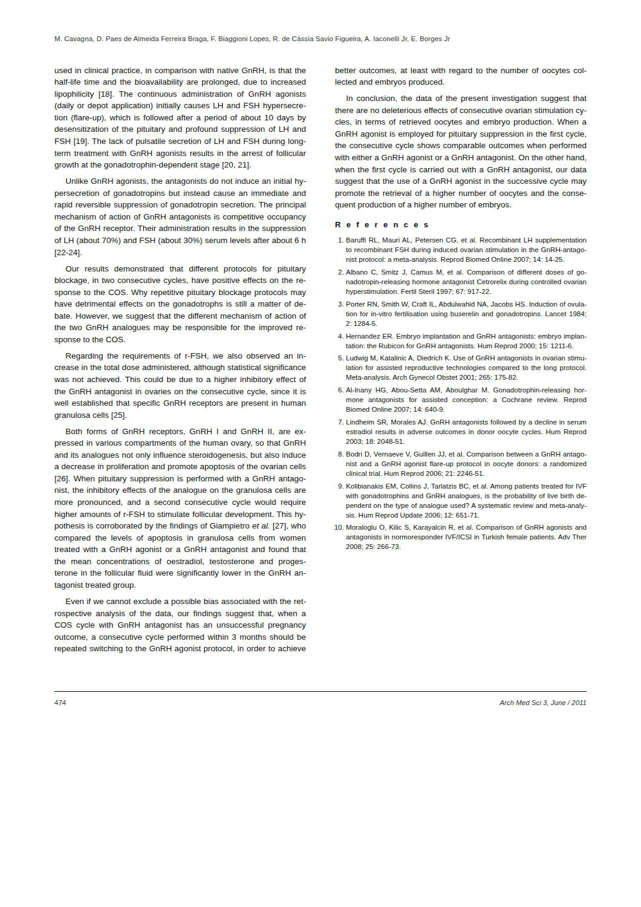M. Cavagna, D. Paes de Almeida Ferreira Braga, F. Biaggioni Lopes, R. de Cássia Savio Figueira, A. Iaconelli Jr, E. Borges Jr
used in clinical practice, in comparison with native GnRH, is that the half-life time and the bioavailability are prolonged, due to increased lipophilicity [18]. The continuous administration of GnRH agonists (daily or depot application) initially causes LH and FSH hypersecretion (flare-up), which is followed after a period of about 10 days by desensitization of the pituitary and profound suppression of LH and FSH [19]. The lack of pulsatile secretion of LH and FSH during long-term treatment with GnRH agonists results in the arrest of follicular growth at the gonadotrophin-dependent stage [20, 21].
Unlike GnRH agonists, the antagonists do not induce an initial hypersecretion of gonadotropins but instead cause an immediate and rapid reversible suppression of gonadotropin secretion. The principal mechanism of action of GnRH antagonists is competitive occupancy of the GnRH receptor. Their administration results in the suppression of LH (about 70%) and FSH (about 30%) serum levels after about 6 h [22-24].
Our results demonstrated that different protocols for pituitary blockage, in two consecutive cycles, have positive effects on the response to the COS. Why repetitive pituitary blockage protocols may have detrimental effects on the gonadotrophs is still a matter of debate. However, we suggest that the different mechanism of action of the two GnRH analogues may be responsible for the improved response to the COS.
Regarding the requirements of r-FSH, we also observed an increase in the total dose administered, although statistical significance was not achieved. This could be due to a higher inhibitory effect of the GnRH antagonist in ovaries on the consecutive cycle, since it is well established that specific GnRH receptors are present in human granulosa cells [25].
Both forms of GnRH receptors, GnRH I and GnRH II, are expressed in various compartments of the human ovary, so that GnRH and its analogues not only influence steroidogenesis, but also induce a decrease in proliferation and promote apoptosis of the ovarian cells [26]. When pituitary suppression is performed with a GnRH antagonist, the inhibitory effects of the analogue on the granulosa cells are more pronounced, and a second consecutive cycle would require higher amounts of r-FSH to stimulate follicular development. This hypothesis is corroborated by the findings of Giampietro et al. [27], who compared the levels of apoptosis in granulosa cells from women treated with a GnRH agonist or a GnRH antagonist and found that the mean concentrations of oestradiol, testosterone and progesterone in the follicular fluid were significantly lower in the GnRH antagonist treated group.
Even if we cannot exclude a possible bias associated with the retrospective analysis of the data, our findings suggest that, when a COS cycle with GnRH antagonist has an unsuccessful pregnancy outcome, a consecutive cycle performed within 3 months should be repeated switching to the GnRH agonist protocol, in order to achieve better outcomes, at least with regard to the number of oocytes collected and embryos produced.
In conclusion, the data of the present investigation suggest that there are no deleterious effects of consecutive ovarian stimulation cycles, in terms of retrieved oocytes and embryo production. When a GnRH agonist is employed for pituitary suppression in the first cycle, the consecutive cycle shows comparable outcomes when performed with either a GnRH agonist or a GnRH antagonist. On the other hand, when the first cycle is carried out with a GnRH antagonist, our data suggest that the use of a GnRH agonist in the successive cycle may promote the retrieval of a higher number of oocytes and the consequent production of a higher number of embryos.
R e f e r e n c e s
Baruffi RL, Mauri AL, Petersen CG, et al. Recombinant LH supplementation to recombinant FSH during induced ovarian stimulation in the GnRH-antagonist protocol: a meta-analysis. Reprod Biomed Online 2007; 14: 14-25.
Albano C, Smitz J, Camus M, et al. Comparison of different doses of gonadotropin-releasing hormone antagonist Cetrorelix during controlled ovarian hyperstimulation. Fertil Steril 1997; 67: 917-22.
Porter RN, Smith W, Craft IL, Abdulwahid NA, Jacobs HS. Induction of ovulation for in-vitro fertilisation using buserelin and gonadotropins. Lancet 1984; 2: 1284-5.
Hernandez ER. Embryo implantation and GnRH antagonists: embryo implantation: the Rubicon for GnRH antagonists. Hum Reprod 2000; 15: 1211-6.
Ludwig M, Katalinic A, Diedrich K. Use of GnRH antagonists in ovarian stimulation for assisted reproductive technologies compared to the long protocol. Meta-analysis. Arch Gynecol Obstet 2001; 265: 175-82.
Al-Inany HG, Abou-Setta AM, Aboulghar M. Gonadotrophin-releasing hormone antagonists for assisted conception: a Cochrane review. Reprod Biomed Online 2007; 14: 640-9.
Lindheim SR, Morales AJ. GnRH antagonists followed by a decline in serum estradiol results in adverse outcomes in donor oocyte cycles. Hum Reprod 2003; 18: 2048-51.
Bodri D, Vernaeve V, Guillen JJ, et al. Comparison between a GnRH antagonist and a GnRH agonist flare-up protocol in oocyte donors: a randomized clinical trial. Hum Reprod 2006; 21: 2246-51.
Kolibianakis EM, Collins J, Tarlatzis BC, et al. Among patients treated for IVF with gonadotrophins and GnRH analogues, is the probability of live birth dependent on the type of analogue used? A systematic review and meta-analysis. Hum Reprod Update 2006; 12: 651-71.
Moraloglu O, Kilic S, Karayalcin R, et al. Comparison of GnRH agonists and antagonists in normoresponder IVF/ICSI in Turkish female patients. Adv Ther 2008; 25: 266-73.
474
Arch Med Sci 3, June / 2011